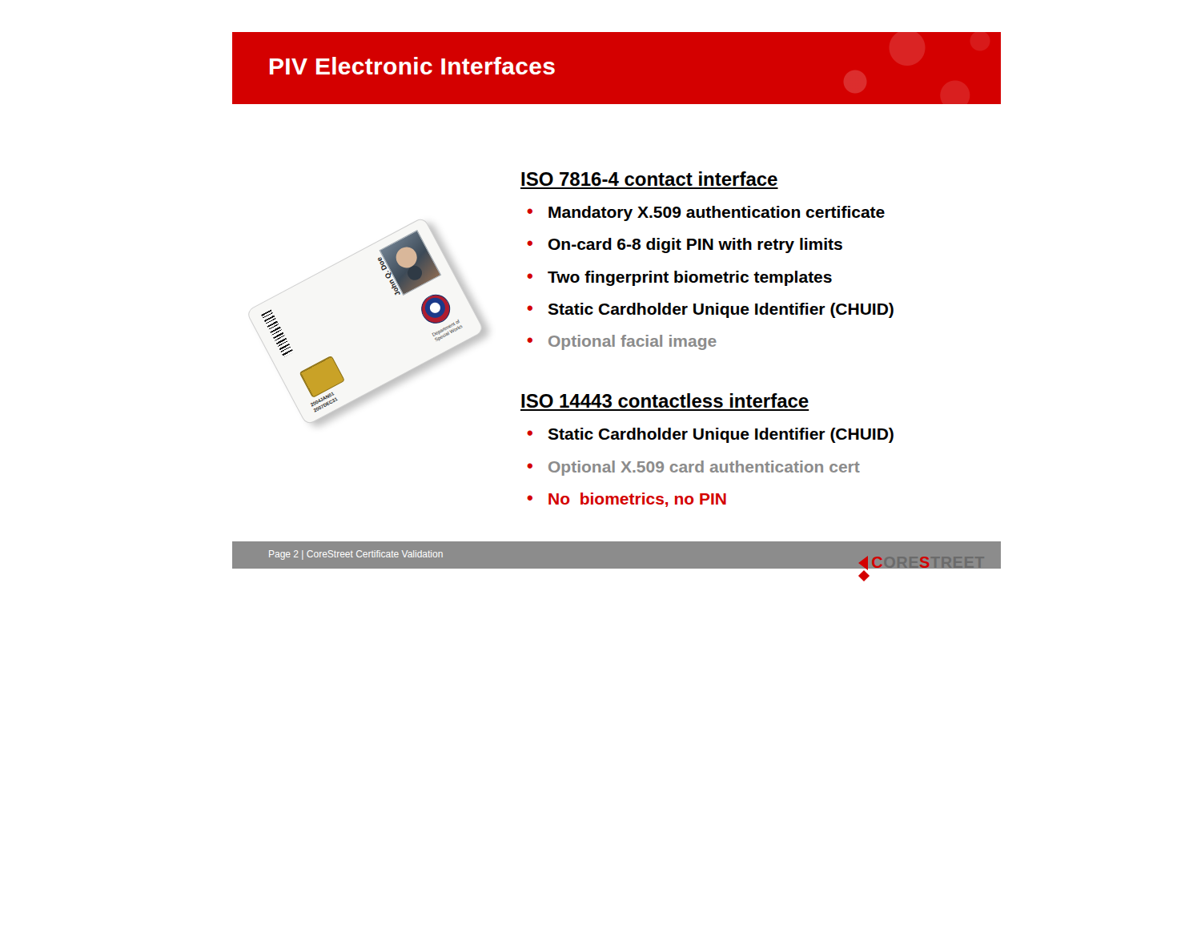PIV Electronic Interfaces
John Q. Doe
Department of
Special Works
2004JAN01
2007DEC31
ISO 7816-4 contact interface
Mandatory X.509 authentication certificate
On-card 6-8 digit PIN with retry limits
Two fingerprint biometric templates
Static Cardholder Unique Identifier (CHUID)
Optional facial image
ISO 14443 contactless interface
Static Cardholder Unique Identifier (CHUID)
Optional X.509 card authentication cert
No biometrics, no PIN
Page 2 | CoreStreet Certificate Validation
CORESTREET